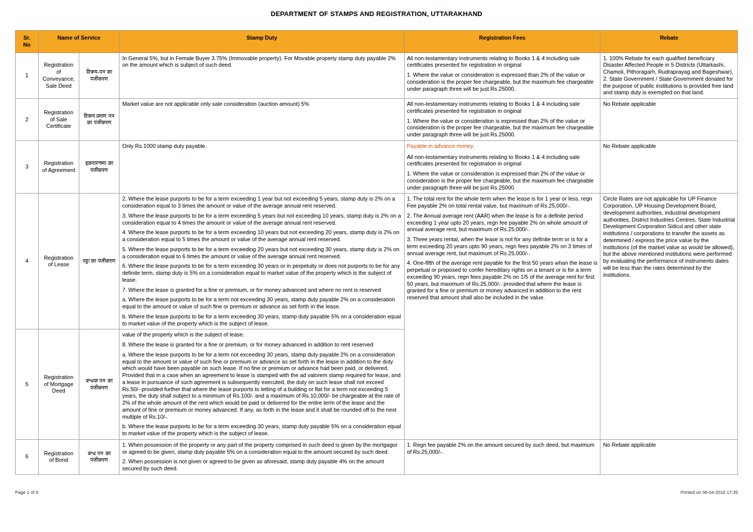DEPARTMENT OF STAMPS AND REGISTRATION, UTTARAKHAND
| Sr. No | Name of Service | Stamp Duty | Registration Fees | Rebate |
| --- | --- | --- | --- | --- |
| 1 | Registration of Conveyance, Sale Deed | विक्रय-पत्र का पंजीकरण | In General 5%, but in Female Buyer 3.75% (Immovable property). For Movable property stamp duty payable 2% on the amount which is subject of such deed. | All non-testamentary instruments relating to Books 1 & 4 including sale certificates presented for registration in original 1. Where the value or consideration is expressed than 2% of the value or consideration is the proper fee chargeable, but the maximum fee chargeable under paragraph three will be just Rs.25000. | 1. 100% Rebate for each qualified beneficiary Disaster Affected People in 5 Districts (Uttarkashi, Chamoli, Pithoragarh, Rudraprayag and Bageshwar), 2. State Government / State Government donated for the purpose of public institutions is provided free land and stamp duty is exempted on that land. |
| 2 | Registration of Sale Certificate | विक्रय प्रमाण पत्र का पंजीकरण | Market value are not applicable only sale consideration (auction amount) 5% | All non-testamentary instruments relating to Books 1 & 4 including sale certificates presented for registration in original 1. Where the value or consideration is expressed than 2% of the value or consideration is the proper fee chargeable, but the maximum fee chargeable under paragraph three will be just Rs.25000. | No Rebate applicable |
| 3 | Registration of Agreement | इकरारनामा का पंजीकरण | Only Rs.1000 stamp duty payable. | Payable in advance money. All non-testamentary instruments relating to Books 1 & 4 including sale certificates presented for registration in original 1. Where the value or consideration is expressed than 2% of the value or consideration is the proper fee chargeable, but the maximum fee chargeable under paragraph three will be just Rs.25000. | No Rebate applicable |
| 4 | Registration of Lease | पट्टा का पंजीकरण | 2. Where the lease purports to be for a term exceeding 1 year but not exceeding 5 years, stamp duty is 2% on a consideration equal to 3 times the amount or value of the average annual rent reserved. 3. Where the lease purports to be for a term exceeding 5 years but not exceeding 10 years, stamp duty is 2% on a consideration equal to 4 times the amount or value of the average annual rent reserved. 4. Where the lease purports to be for a term exceeding 10 years but not exceeding 20 years, stamp duty is 2% on a consideration equal to 5 times the amount or value of the average annual rent reserved. 5. Where the lease purports to be for a term exceeding 20 years but not exceeding 30 years, stamp duty is 2% on a consideration equal to 6 times the amount or value of the average annual rent reserved. 6. Where the lease purports to be for a term exceeding 30 years or in perpetuity or does not purports to be for any definite term, stamp duty is 5% on a consideration equal to market value of the property which is the subject of lease. 7. Where the lease is granted for a fine or premium, or for money advanced and where no rent is reserved a. Where the lease purports to be for a term not exceeding 30 years, stamp duty payable 2% on a consideration equal to the amount or value of such fine or premium or advance as set forth in the lease. b. Where the lease purports to be for a term exceeding 30 years, stamp duty payable 5% on a consideration equal to market value of the property which is the subject of lease. | 1. The total rent for the whole term when the lease is for 1 year or less, regn Fee payable 2% on total rental value, but maximum of Rs.25,000/-. 2. The Annual average rent (AAR) when the lease is for a definite period exceeding 1 year upto 20 years, regn fee payable 2% on whole amount of annual average rent, but maximum of Rs.25,000/-. 3. Three years rental, when the lease is not for any definite term or is for a term exceeding 20 years upto 90 years, regn fees payable 2% on 3 times of annual average rent, but maximum of Rs.25,000/-. 4. One-fifth of the average rent payable for the first 50 years whan the lease is perpetual or proposed to confer hereditary rights on a tenant or is for a term exceeding 90 years, regn fees payable 2% on 1/5 of the average rent for first 50 years, but maximum of Rs.25,000/-. provided that where the lease is granted for a fine or premium or money advanced in addition to the rent reserved that amount shall also be included in the value. | Circle Rates are not applicable for UP Finance Corporation, UP Housing Development Board, development authorities, industrial development authorities, District Industries Centres, State Industrial Development Corporation Sidcul and other state institutions / corporations to transfer the assets as determined / express the price value by the institutions (of the market value as would be allowed), but the above mentioned institutions were performed by evaluating the performance of instruments dates will be less than the rates determined by the institutions. |
| 5 | Registration of Mortgage Deed | बन्धक पत्र का पंजीकरण | value of the property which is the subject of lease. 8. Where the lease is granted for a fine or premium, or for money advanced in addition to rent reserved a. Where the lease purports to be for a term not exceeding 30 years, stamp duty payable 2% on a consideration equal to the amount or value of such fine or premium or advance as set forth in the lease in addition to the duty which would have been payable on such lease. If no fine or premium or advance had been paid, or delivered. Provided that in a case when an agreement to lease is stamped with the ad valorem stamp required for lease, and a lease in pursuance of such agreement is subsequently executed, the duty on such lease shall not exceed Rs.50/- provided further that where the lease purports to letting of a building or flat for a term not exceeding 5 years, the duty shall subject to a minimum of Rs.100/- and a maximum of Rs.10,000/- be chargeable at the rate of 2% of the whole amount of the rent which would be paid or delivered for the entire term of the lease and the amount of fine or premium or money advanced. If any, as forth in the lease and it shall be rounded off to the next multiple of Rs.10/-. b. Where the lease purports to be for a term exceeding 30 years, stamp duty payable 5% on a consideration equal to market value of the property which is the subject of lease. |
| 6 | Registration of Bond | बन्ध पत्र का पंजीकरण | 1. When possession of the property or any part of the property comprised in such deed is given by the mortgagor or agreed to be given, stamp duty payable 5% on a consideration equal to the amount secured by such deed. 2. When possession is not given or agreed to be given as aforesaid, stamp duty payable 4% on the amount secured by such deed. | 1. Regn fee payable 2% on the amount secured by such deed, but maximum of Rs.25,000/-. | No Rebate applicable |
Page 1 of 8 Printed on 08-04-2016 17:35